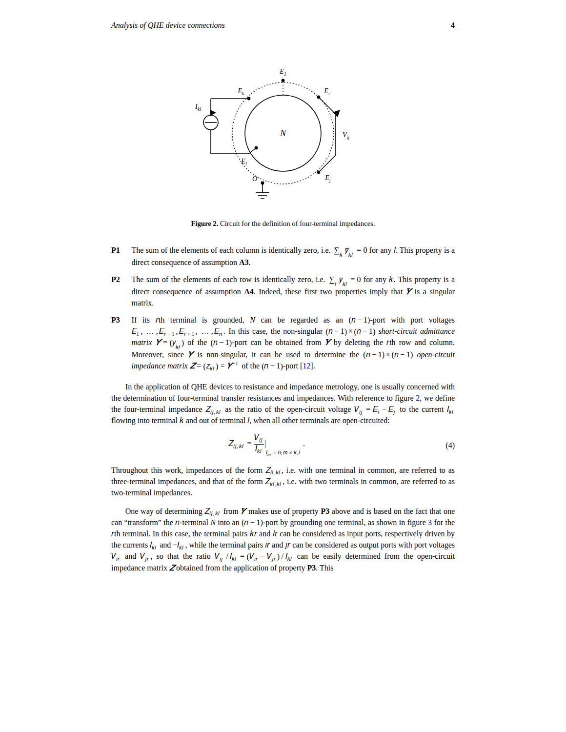Analysis of QHE device connections 4
E1 Ei Vij Ej Ek Ikl El N O
Figure 2. Circuit for the definition of four-terminal impedances.
P1
The sum of the elements of each column is identically zero, i.e. ∑k ȳkl =0 for any l. This property is a direct consequence of assumption A3.
P2
The sum of the elements of each row is identically zero, i.e. ∑l ȳkl =0 for any k. This property is a direct consequence of assumption A4. Indeed, these first two properties imply that Ȳ is a singular matrix.
P3
If its rth terminal is grounded, N can be regarded as an (n−1)-port with port voltages E1,…, Er−1, Er+1,…, En . In this case, the non-singular (n−1)×(n−1) short-circuit admittance matrix Y=(ykl) of the (n−1)-port can be obtained from Ȳ by deleting the rth row and column. Moreover, since Y is non-singular, it can be used to determine the (n−1)×(n−1) open-circuit impedance matrix Z=(zkl)= Y−1 of the (n−1)-port [12].
In the application of QHE devices to resistance and impedance metrology, one is usually concerned with the determination of four-terminal transfer resistances and impedances. With reference to figure 2, we define the four-terminal impedance Zij,kl as the ratio of the open-circuit voltage Vij=Ei−Ej to the current Ikl flowing into terminal k and out of terminal l, when all other terminals are open-circuited:
Zij,kl = Vij Ikl | Im=0;m≠k,l .
(4)
Throughout this work, impedances of the form Zil,kl, i.e. with one terminal in common, are referred to as three-terminal impedances, and that of the form Zkl,kl, i.e. with two terminals in common, are referred to as two-terminal impedances.
One way of determining Zij,kl from Ȳ makes use of property P3 above and is based on the fact that one can “transform” the n-terminal N into an (n−1)-port by grounding one terminal, as shown in figure 3 for the rth terminal. In this case, the terminal pairs kr and lr can be considered as input ports, respectively driven by the currents Ikl and −Ikl, while the terminal pairs ir and jr can be considered as output ports with port voltages Vir and Vjr, so that the ratio Vij/Ikl = (Vir−Vjr) /Ikl can be easily determined from the open-circuit impedance matrix Z obtained from the application of property P3. This